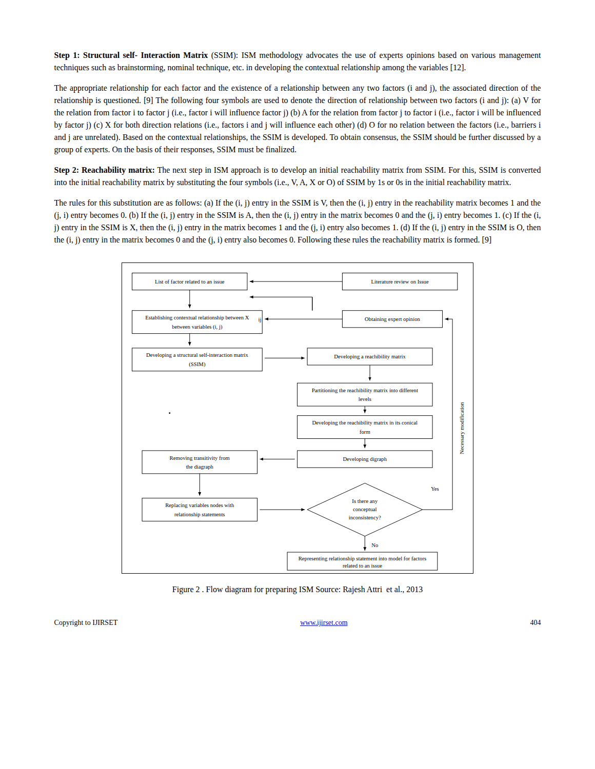Step 1: Structural self- Interaction Matrix (SSIM): ISM methodology advocates the use of experts opinions based on various management techniques such as brainstorming, nominal technique, etc. in developing the contextual relationship among the variables [12].
The appropriate relationship for each factor and the existence of a relationship between any two factors (i and j), the associated direction of the relationship is questioned. [9] The following four symbols are used to denote the direction of relationship between two factors (i and j): (a) V for the relation from factor i to factor j (i.e., factor i will influence factor j) (b) A for the relation from factor j to factor i (i.e., factor i will be influenced by factor j) (c) X for both direction relations (i.e., factors i and j will influence each other) (d) O for no relation between the factors (i.e., barriers i and j are unrelated). Based on the contextual relationships, the SSIM is developed. To obtain consensus, the SSIM should be further discussed by a group of experts. On the basis of their responses, SSIM must be finalized.
Step 2: Reachability matrix: The next step in ISM approach is to develop an initial reachability matrix from SSIM. For this, SSIM is converted into the initial reachability matrix by substituting the four symbols (i.e., V, A, X or O) of SSIM by 1s or 0s in the initial reachability matrix.
The rules for this substitution are as follows: (a) If the (i, j) entry in the SSIM is V, then the (i, j) entry in the reachability matrix becomes 1 and the (j, i) entry becomes 0. (b) If the (i, j) entry in the SSIM is A, then the (i, j) entry in the matrix becomes 0 and the (j, i) entry becomes 1. (c) If the (i, j) entry in the SSIM is X, then the (i, j) entry in the matrix becomes 1 and the (j, i) entry also becomes 1. (d) If the (i, j) entry in the SSIM is O, then the (i, j) entry in the matrix becomes 0 and the (j, i) entry also becomes 0. Following these rules the reachability matrix is formed. [9]
List of factor related to an issue Literature review on Issue Establishing contextual relationship between X between variables (i, j) ij Obtaining expert opinion Developing a structural self-interaction matrix (SSIM) Developing a reachibility matrix Partitioning the reachibility matrix into different levels Developing the reachibility matrix in its conical form Developing digraph Removing transitivity from the diagraph Replacing variables nodes with relationship statements Is there any conceptual inconsistency? Yes No Representing relationship statement into model for factors related to an issue Necessary modification
Figure 2 . Flow diagram for preparing ISM Source: Rajesh Attri et al., 2013
Copyright to IJIRSET www.ijirset.com 404